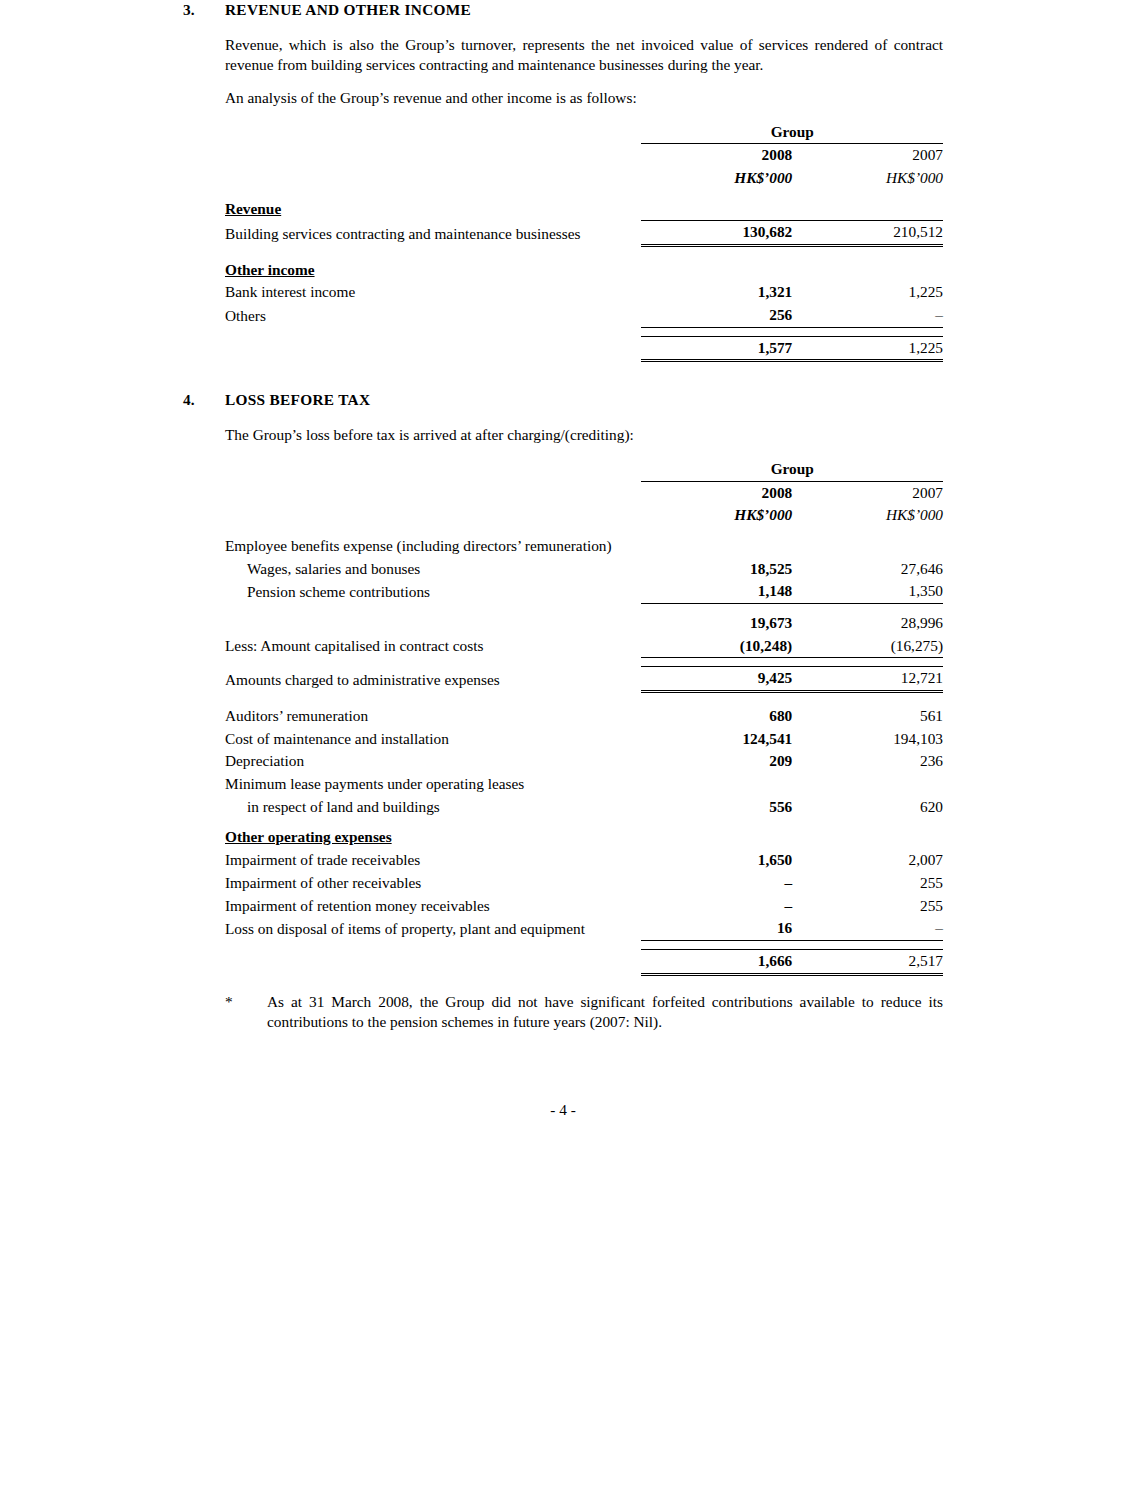3.
REVENUE AND OTHER INCOME
Revenue, which is also the Group’s turnover, represents the net invoiced value of services rendered of contract revenue from building services contracting and maintenance businesses during the year.
An analysis of the Group’s revenue and other income is as follows:
| | Group |
| | 2008 | 2007 |
| | HK$’000 | HK$’000 |
| Revenue | | |
| Building services contracting and maintenance businesses | 130,682 | 210,512 |
| Other income | | |
| Bank interest income | 1,321 | 1,225 |
| Others | 256 | – |
| | 1,577 | 1,225 |
4.
LOSS BEFORE TAX
The Group’s loss before tax is arrived at after charging/(crediting):
| | Group |
| | 2008 | 2007 |
| | HK$’000 | HK$’000 |
| Employee benefits expense (including directors’ remuneration) | | |
| Wages, salaries and bonuses | 18,525 | 27,646 |
| Pension scheme contributions | 1,148 | 1,350 |
| | 19,673 | 28,996 |
| Less: Amount capitalised in contract costs | (10,248) | (16,275) |
| Amounts charged to administrative expenses | 9,425 | 12,721 |
| Auditors’ remuneration | 680 | 561 |
| Cost of maintenance and installation | 124,541 | 194,103 |
| Depreciation | 209 | 236 |
| Minimum lease payments under operating leases | | |
| in respect of land and buildings | 556 | 620 |
| Other operating expenses | | |
| Impairment of trade receivables | 1,650 | 2,007 |
| Impairment of other receivables | – | 255 |
| Impairment of retention money receivables | – | 255 |
| Loss on disposal of items of property, plant and equipment | 16 | – |
| | 1,666 | 2,517 |
*
As at 31 March 2008, the Group did not have significant forfeited contributions available to reduce its contributions to the pension schemes in future years (2007: Nil).
- 4 -